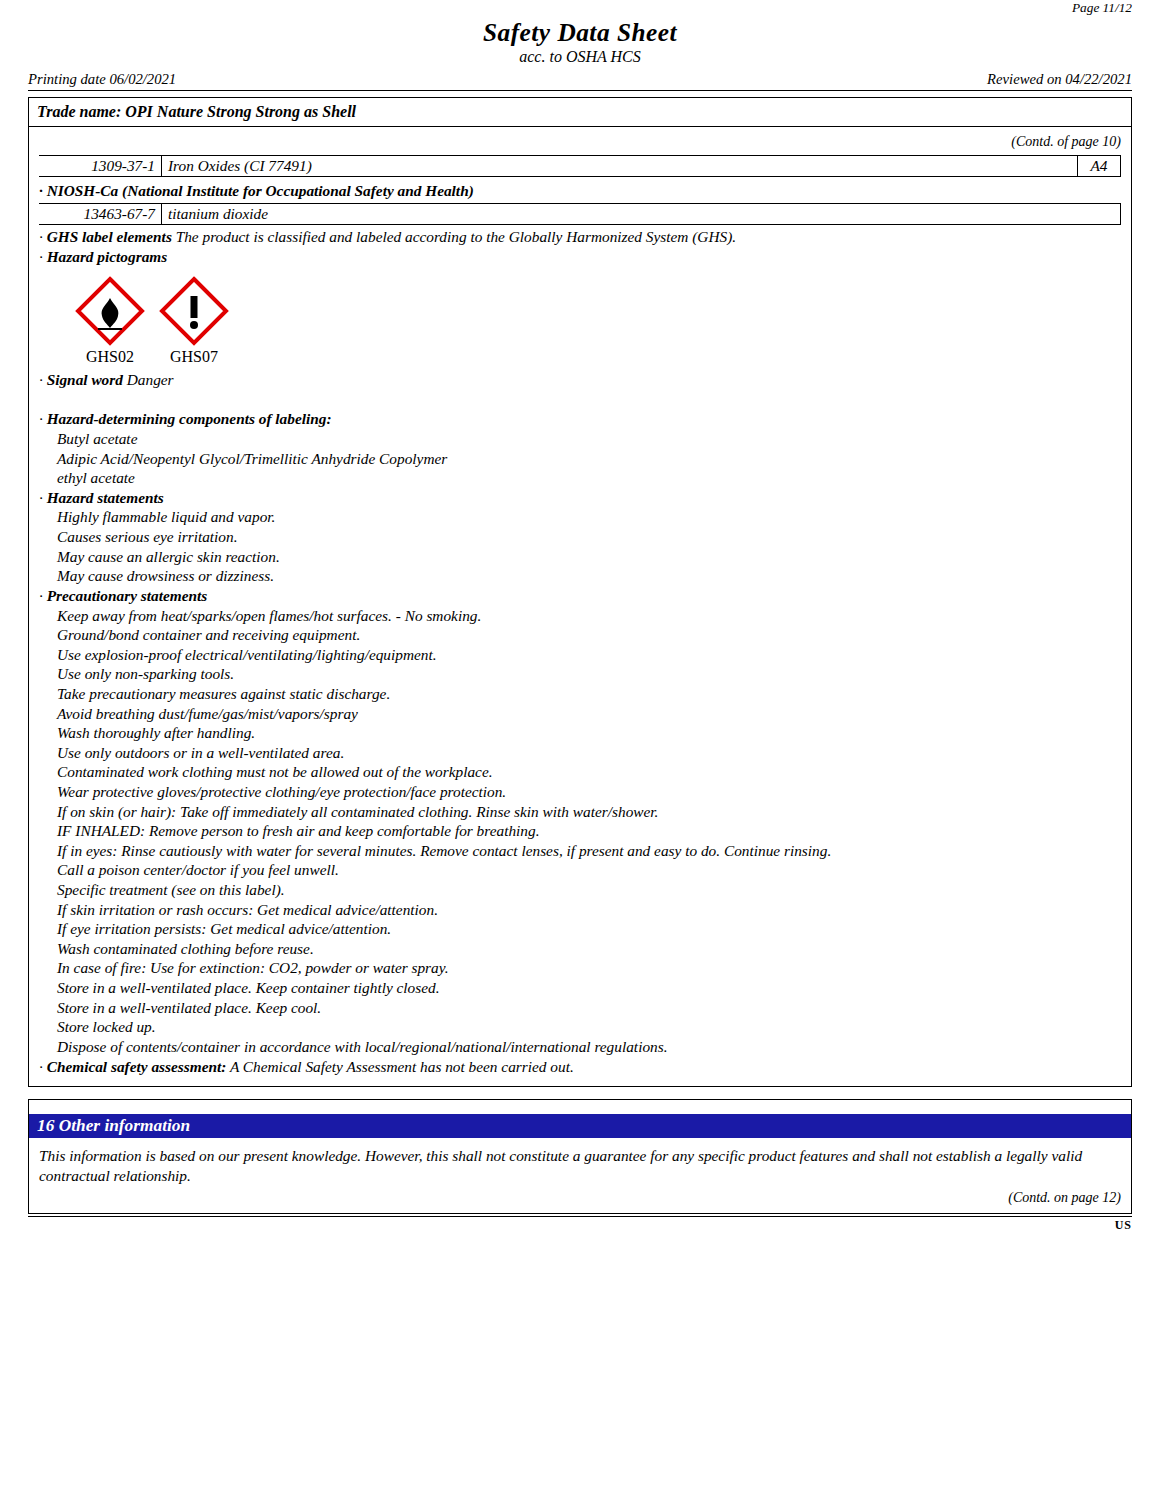Page 11/12
Safety Data Sheet
acc. to OSHA HCS
Printing date 06/02/2021 Reviewed on 04/22/2021
Trade name: OPI Nature Strong Strong as Shell
(Contd. of page 10)
| 1309-37-1 | Iron Oxides (CI 77491) | A4 |
· NIOSH-Ca (National Institute for Occupational Safety and Health)
| 13463-67-7 | titanium dioxide |
· GHS label elements The product is classified and labeled according to the Globally Harmonized System (GHS).
· Hazard pictograms
GHS02
GHS07
· Signal word Danger
· Hazard-determining components of labeling:
Butyl acetate
Adipic Acid/Neopentyl Glycol/Trimellitic Anhydride Copolymer
ethyl acetate
· Hazard statements
Highly flammable liquid and vapor.
Causes serious eye irritation.
May cause an allergic skin reaction.
May cause drowsiness or dizziness.
· Precautionary statements
Keep away from heat/sparks/open flames/hot surfaces. - No smoking.
Ground/bond container and receiving equipment.
Use explosion-proof electrical/ventilating/lighting/equipment.
Use only non-sparking tools.
Take precautionary measures against static discharge.
Avoid breathing dust/fume/gas/mist/vapors/spray
Wash thoroughly after handling.
Use only outdoors or in a well-ventilated area.
Contaminated work clothing must not be allowed out of the workplace.
Wear protective gloves/protective clothing/eye protection/face protection.
If on skin (or hair): Take off immediately all contaminated clothing. Rinse skin with water/shower.
IF INHALED: Remove person to fresh air and keep comfortable for breathing.
If in eyes: Rinse cautiously with water for several minutes. Remove contact lenses, if present and easy to do. Continue rinsing.
Call a poison center/doctor if you feel unwell.
Specific treatment (see on this label).
If skin irritation or rash occurs: Get medical advice/attention.
If eye irritation persists: Get medical advice/attention.
Wash contaminated clothing before reuse.
In case of fire: Use for extinction: CO2, powder or water spray.
Store in a well-ventilated place. Keep container tightly closed.
Store in a well-ventilated place. Keep cool.
Store locked up.
Dispose of contents/container in accordance with local/regional/national/international regulations.
· Chemical safety assessment: A Chemical Safety Assessment has not been carried out.
16 Other information
This information is based on our present knowledge. However, this shall not constitute a guarantee for any specific product features and shall not establish a legally valid contractual relationship.
(Contd. on page 12)
US